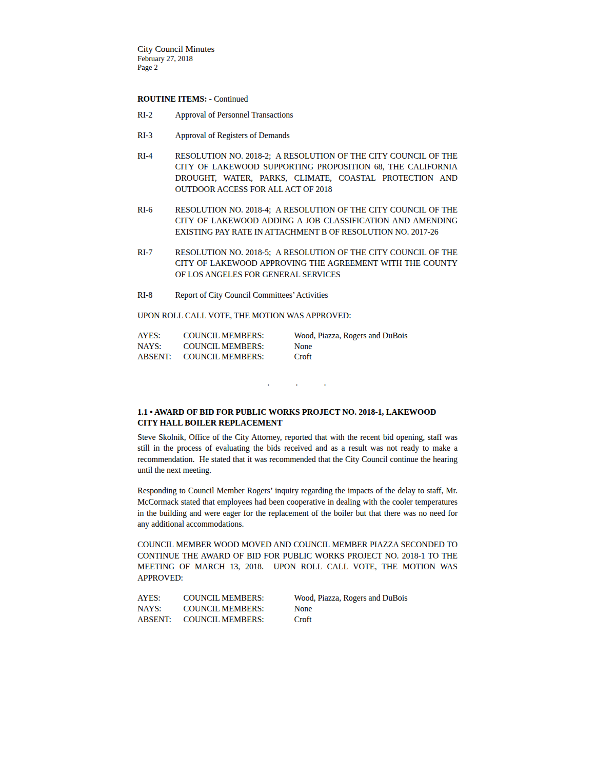City Council Minutes
February 27, 2018
Page 2
ROUTINE ITEMS:
- Continued
| RI-2 | Approval of Personnel Transactions |
| RI-3 | Approval of Registers of Demands |
| RI-4 | RESOLUTION NO. 2018-2; A RESOLUTION OF THE CITY COUNCIL OF THE CITY OF LAKEWOOD SUPPORTING PROPOSITION 68, THE CALIFORNIA DROUGHT, WATER, PARKS, CLIMATE, COASTAL PROTECTION AND OUTDOOR ACCESS FOR ALL ACT OF 2018 |
| RI-6 | RESOLUTION NO. 2018-4; A RESOLUTION OF THE CITY COUNCIL OF THE CITY OF LAKEWOOD ADDING A JOB CLASSIFICATION AND AMENDING EXISTING PAY RATE IN ATTACHMENT B OF RESOLUTION NO. 2017-26 |
| RI-7 | RESOLUTION NO. 2018-5; A RESOLUTION OF THE CITY COUNCIL OF THE CITY OF LAKEWOOD APPROVING THE AGREEMENT WITH THE COUNTY OF LOS ANGELES FOR GENERAL SERVICES |
| RI-8 | Report of City Council Committees’ Activities |
UPON ROLL CALL VOTE, THE MOTION WAS APPROVED:
AYES: COUNCIL MEMBERS: Wood, Piazza, Rogers and DuBois
NAYS: COUNCIL MEMBERS: None
ABSENT: COUNCIL MEMBERS: Croft
...
1.1 • AWARD OF BID FOR PUBLIC WORKS PROJECT NO. 2018-1, LAKEWOOD CITY HALL BOILER REPLACEMENT
Steve Skolnik, Office of the City Attorney, reported that with the recent bid opening, staff was still in the process of evaluating the bids received and as a result was not ready to make a recommendation. He stated that it was recommended that the City Council continue the hearing until the next meeting.
Responding to Council Member Rogers’ inquiry regarding the impacts of the delay to staff, Mr. McCormack stated that employees had been cooperative in dealing with the cooler temperatures in the building and were eager for the replacement of the boiler but that there was no need for any additional accommodations.
COUNCIL MEMBER WOOD MOVED AND COUNCIL MEMBER PIAZZA SECONDED TO CONTINUE THE AWARD OF BID FOR PUBLIC WORKS PROJECT NO. 2018-1 TO THE MEETING OF MARCH 13, 2018. UPON ROLL CALL VOTE, THE MOTION WAS APPROVED:
AYES: COUNCIL MEMBERS: Wood, Piazza, Rogers and DuBois
NAYS: COUNCIL MEMBERS: None
ABSENT: COUNCIL MEMBERS: Croft